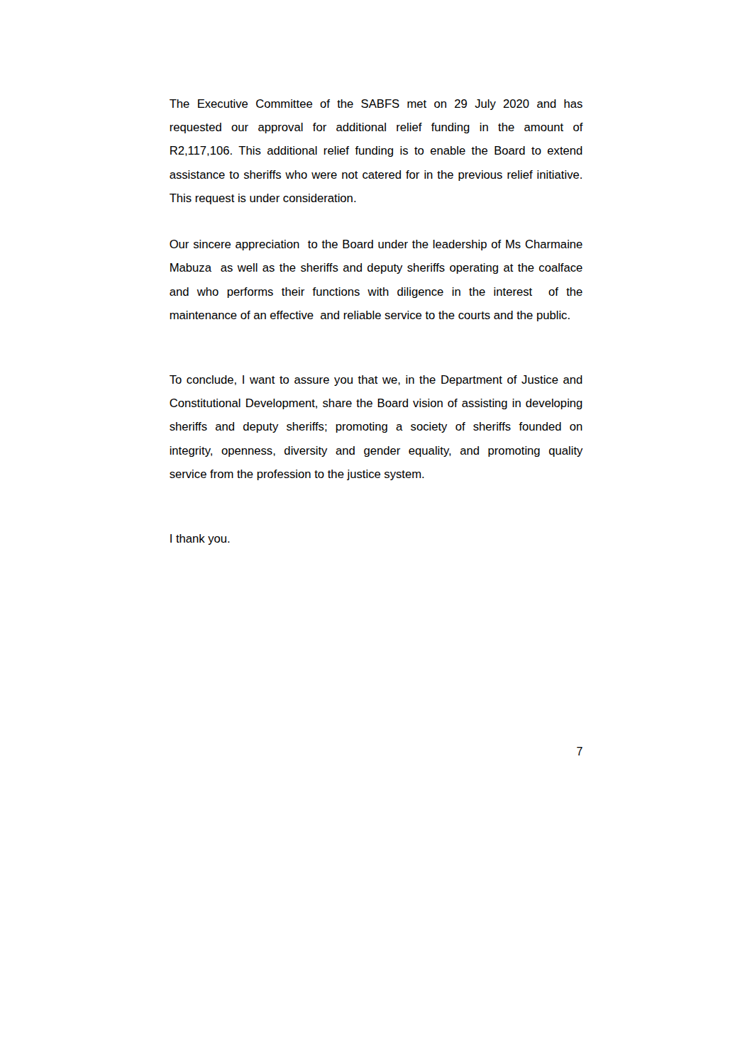The Executive Committee of the SABFS met on 29 July 2020 and has requested our approval for additional relief funding in the amount of R2,117,106. This additional relief funding is to enable the Board to extend assistance to sheriffs who were not catered for in the previous relief initiative. This request is under consideration.
Our sincere appreciation to the Board under the leadership of Ms Charmaine Mabuza as well as the sheriffs and deputy sheriffs operating at the coalface and who performs their functions with diligence in the interest of the maintenance of an effective and reliable service to the courts and the public.
To conclude, I want to assure you that we, in the Department of Justice and Constitutional Development, share the Board vision of assisting in developing sheriffs and deputy sheriffs; promoting a society of sheriffs founded on integrity, openness, diversity and gender equality, and promoting quality service from the profession to the justice system.
I thank you.
7